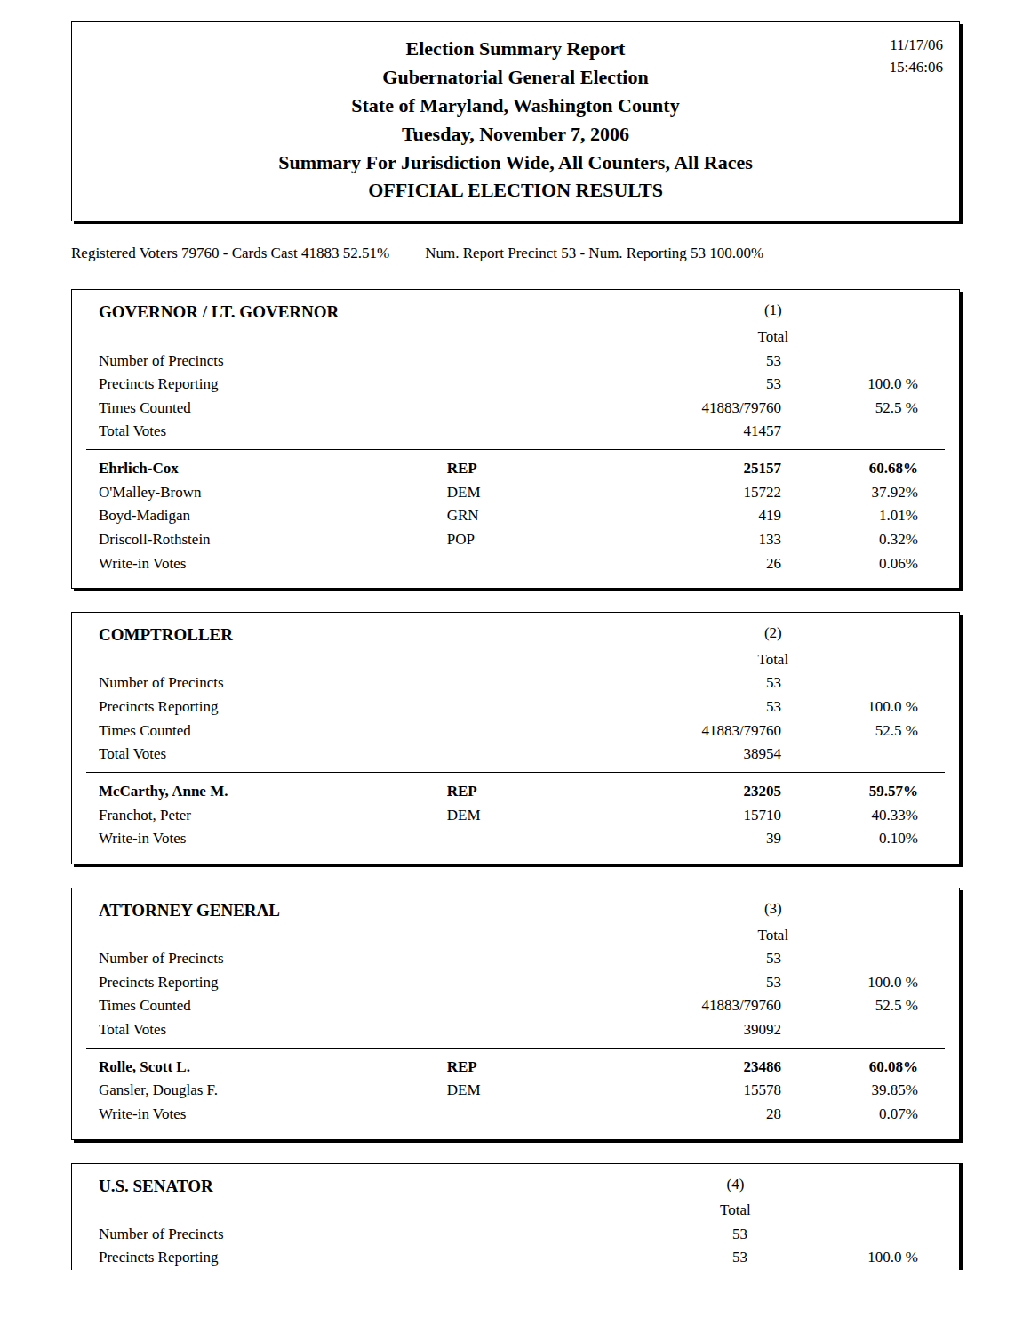11/17/06
15:46:06
Election Summary Report
Gubernatorial General Election
State of Maryland, Washington County
Tuesday, November 7, 2006
Summary For Jurisdiction Wide, All Counters, All Races
OFFICIAL ELECTION RESULTS
Registered Voters 79760 - Cards Cast 41883 52.51% Num. Report Precinct 53 - Num. Reporting 53 100.00%
| GOVERNOR / LT. GOVERNOR | (1) |
| | Total |
| Number of Precincts | 53 | |
| Precincts Reporting | 53 | 100.0 % |
| Times Counted | 41883/79760 | 52.5 % |
| Total Votes | 41457 | |
| Ehrlich-Cox | REP | 25157 | 60.68% |
| O'Malley-Brown | DEM | 15722 | 37.92% |
| Boyd-Madigan | GRN | 419 | 1.01% |
| Driscoll-Rothstein | POP | 133 | 0.32% |
| Write-in Votes | | 26 | 0.06% |
| COMPTROLLER | (2) |
| | Total |
| Number of Precincts | 53 | |
| Precincts Reporting | 53 | 100.0 % |
| Times Counted | 41883/79760 | 52.5 % |
| Total Votes | 38954 | |
| McCarthy, Anne M. | REP | 23205 | 59.57% |
| Franchot, Peter | DEM | 15710 | 40.33% |
| Write-in Votes | | 39 | 0.10% |
| ATTORNEY GENERAL | (3) |
| | Total |
| Number of Precincts | 53 | |
| Precincts Reporting | 53 | 100.0 % |
| Times Counted | 41883/79760 | 52.5 % |
| Total Votes | 39092 | |
| Rolle, Scott L. | REP | 23486 | 60.08% |
| Gansler, Douglas F. | DEM | 15578 | 39.85% |
| Write-in Votes | | 28 | 0.07% |
| U.S. SENATOR | (4) |
| | Total |
| Number of Precincts | 53 | |
| Precincts Reporting | 53 | 100.0 % |